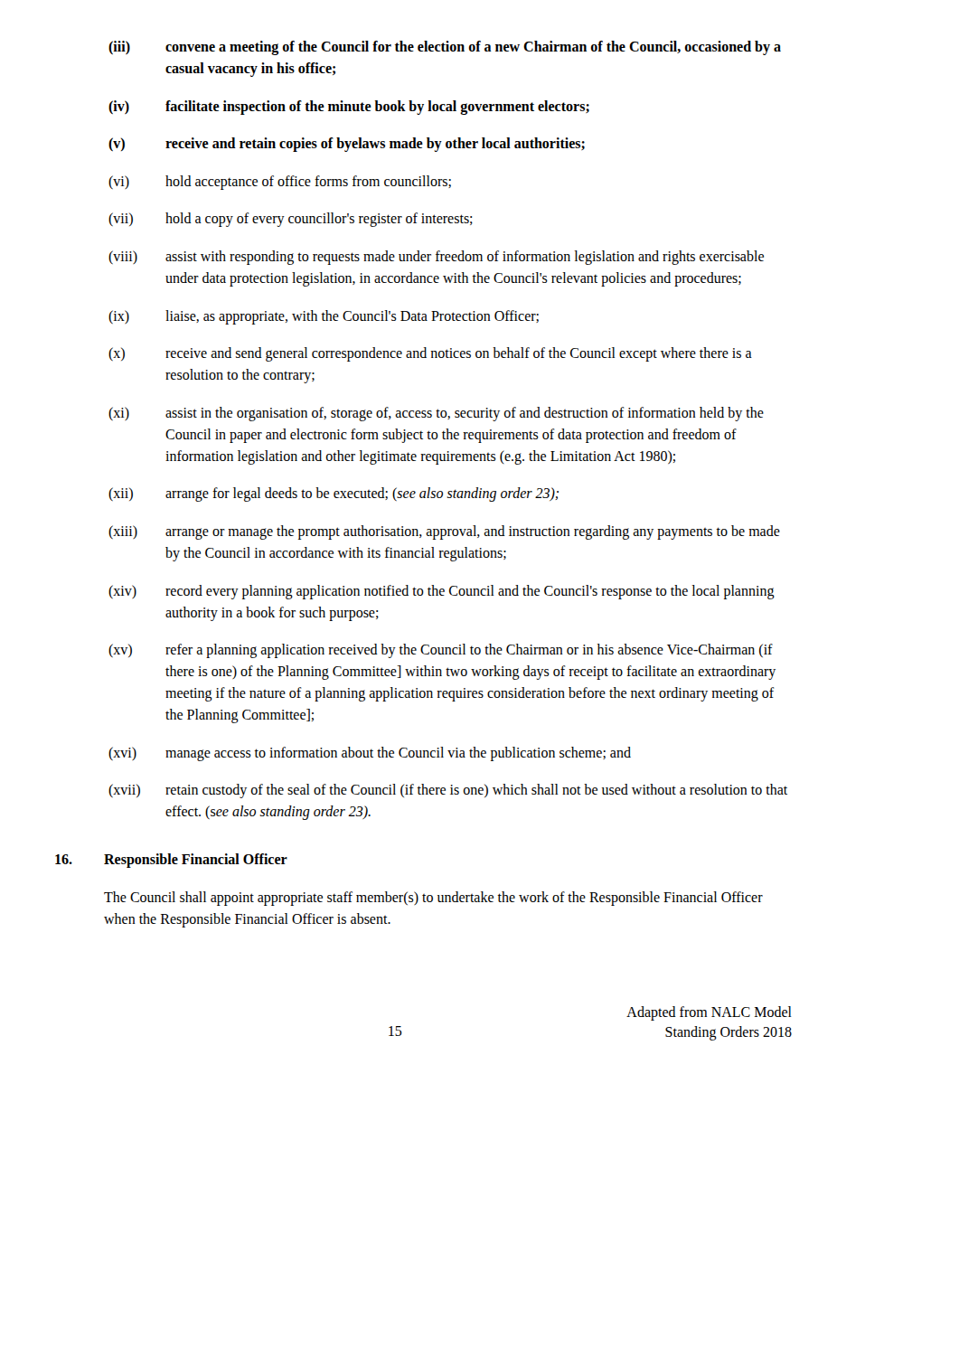(iii)
convene a meeting of the Council for the election of a new Chairman of the Council, occasioned by a casual vacancy in his office;
(iv)
facilitate inspection of the minute book by local government electors;
(v)
receive and retain copies of byelaws made by other local authorities;
(vi)
hold acceptance of office forms from councillors;
(vii)
hold a copy of every councillor's register of interests;
(viii)
assist with responding to requests made under freedom of information legislation and rights exercisable under data protection legislation, in accordance with the Council's relevant policies and procedures;
(ix)
liaise, as appropriate, with the Council's Data Protection Officer;
(x)
receive and send general correspondence and notices on behalf of the Council except where there is a resolution to the contrary;
(xi)
assist in the organisation of, storage of, access to, security of and destruction of information held by the Council in paper and electronic form subject to the requirements of data protection and freedom of information legislation and other legitimate requirements (e.g. the Limitation Act 1980);
(xii)
arrange for legal deeds to be executed; (see also standing order 23);
(xiii)
arrange or manage the prompt authorisation, approval, and instruction regarding any payments to be made by the Council in accordance with its financial regulations;
(xiv)
record every planning application notified to the Council and the Council's response to the local planning authority in a book for such purpose;
(xv)
refer a planning application received by the Council to the Chairman or in his absence Vice-Chairman (if there is one) of the Planning Committee] within two working days of receipt to facilitate an extraordinary meeting if the nature of a planning application requires consideration before the next ordinary meeting of the Planning Committee];
(xvi)
manage access to information about the Council via the publication scheme; and
(xvii)
retain custody of the seal of the Council (if there is one) which shall not be used without a resolution to that effect. (see also standing order 23).
16.
Responsible Financial Officer
The Council shall appoint appropriate staff member(s) to undertake the work of the Responsible Financial Officer when the Responsible Financial Officer is absent.
15
Adapted from NALC Model
Standing Orders 2018